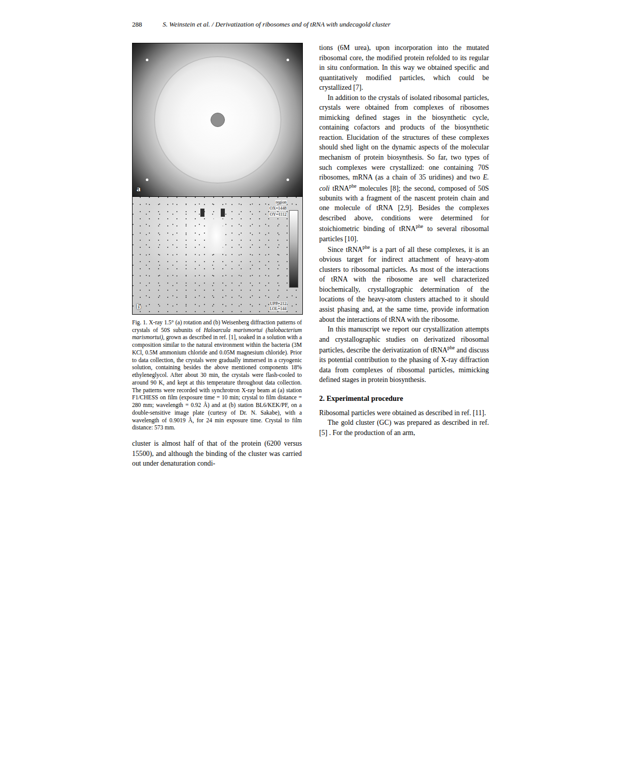288 S. Weinstein et al. / Derivatization of ribosomes and of tRNA with undecagold cluster
a
region OX=1448 OY=1112 UPP=212 LOL=144 b
Fig. 1. X-ray 1.5° (a) rotation and (b) Weisenberg diffraction patterns of crystals of 50S subunits of Haloarcula marismortui (halobacterium marismortui), grown as described in ref. [1], soaked in a solution with a composition similar to the natural environment within the bacteria (3M KCl, 0.5M ammonium chloride and 0.05M magnesium chloride). Prior to data collection, the crystals were gradually immersed in a cryogenic solution, containing besides the above mentioned components 18% ethyleneglycol. After about 30 min, the crystals were flash-cooled to around 90 K, and kept at this temperature throughout data collection. The patterns were recorded with synchrotron X-ray beam at (a) station F1/CHESS on film (exposure time = 10 min; crystal to film distance = 280 mm; wavelength = 0.92 Å) and at (b) station BL6/KEK/PF, on a double-sensitive image plate (curtesy of Dr. N. Sakabe), with a wavelength of 0.9019 Å, for 24 min exposure time. Crystal to film distance: 573 mm.
cluster is almost half of that of the protein (6200 versus 15500), and although the binding of the cluster was carried out under denaturation condi-
tions (6M urea), upon incorporation into the mutated ribosomal core, the modified protein refolded to its regular in situ conformation. In this way we obtained specific and quantitatively modified particles, which could be crystallized [7].
In addition to the crystals of isolated ribosomal particles, crystals were obtained from complexes of ribosomes mimicking defined stages in the biosynthetic cycle, containing cofactors and products of the biosynthetic reaction. Elucidation of the structures of these complexes should shed light on the dynamic aspects of the molecular mechanism of protein biosynthesis. So far, two types of such complexes were crystallized: one containing 70S ribosomes, mRNA (as a chain of 35 uridines) and two E. coli tRNAphe molecules [8]; the second, composed of 50S subunits with a fragment of the nascent protein chain and one molecule of tRNA [2,9]. Besides the complexes described above, conditions were determined for stoichiometric binding of tRNAphe to several ribosomal particles [10].
Since tRNAphe is a part of all these complexes, it is an obvious target for indirect attachment of heavy-atom clusters to ribosomal particles. As most of the interactions of tRNA with the ribosome are well characterized biochemically, crystallographic determination of the locations of the heavy-atom clusters attached to it should assist phasing and, at the same time, provide information about the interactions of tRNA with the ribosome.
In this manuscript we report our crystallization attempts and crystallographic studies on derivatized ribosomal particles, describe the derivatization of tRNAphe and discuss its potential contribution to the phasing of X-ray diffraction data from complexes of ribosomal particles, mimicking defined stages in protein biosynthesis.
2. Experimental procedure
Ribosomal particles were obtained as described in ref. [11].
The gold cluster (GC) was prepared as described in ref. [5] . For the production of an arm,